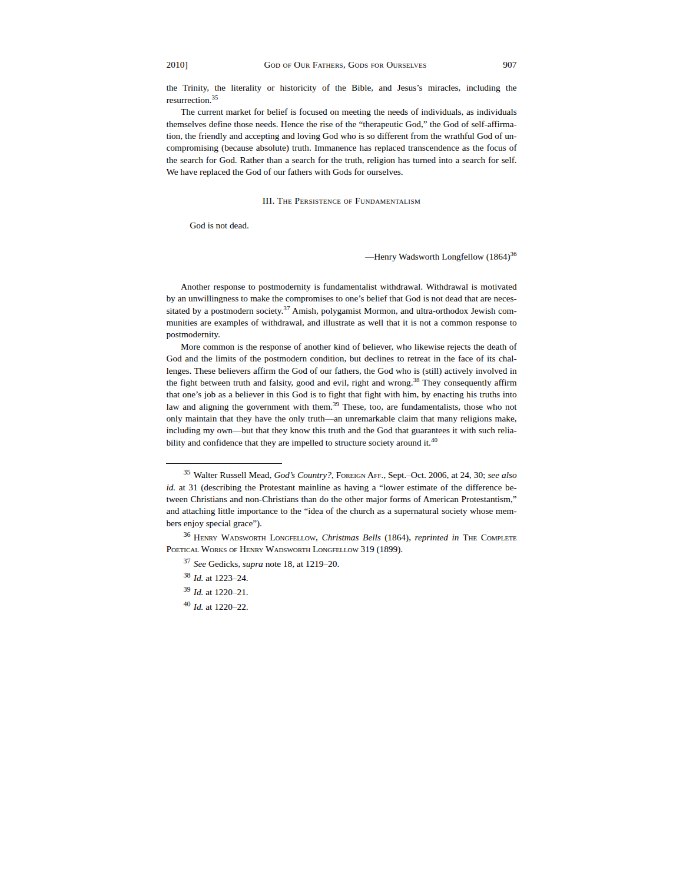2010] God of Our Fathers, Gods for Ourselves 907
the Trinity, the literality or historicity of the Bible, and Jesus’s miracles, including the resurrection.35
The current market for belief is focused on meeting the needs of individuals, as individuals themselves define those needs. Hence the rise of the “therapeutic God,” the God of self-affirmation, the friendly and accepting and loving God who is so different from the wrathful God of uncompromising (because absolute) truth. Immanence has replaced transcendence as the focus of the search for God. Rather than a search for the truth, religion has turned into a search for self. We have replaced the God of our fathers with Gods for ourselves.
III. The Persistence of Fundamentalism
God is not dead.
—Henry Wadsworth Longfellow (1864)36
Another response to postmodernity is fundamentalist withdrawal. Withdrawal is motivated by an unwillingness to make the compromises to one’s belief that God is not dead that are necessitated by a postmodern society.37 Amish, polygamist Mormon, and ultra-orthodox Jewish communities are examples of withdrawal, and illustrate as well that it is not a common response to postmodernity.
More common is the response of another kind of believer, who likewise rejects the death of God and the limits of the postmodern condition, but declines to retreat in the face of its challenges. These believers affirm the God of our fathers, the God who is (still) actively involved in the fight between truth and falsity, good and evil, right and wrong.38 They consequently affirm that one’s job as a believer in this God is to fight that fight with him, by enacting his truths into law and aligning the government with them.39 These, too, are fundamentalists, those who not only maintain that they have the only truth—an unremarkable claim that many religions make, including my own—but that they know this truth and the God that guarantees it with such reliability and confidence that they are impelled to structure society around it.40
35 Walter Russell Mead, God’s Country?, Foreign Aff., Sept.–Oct. 2006, at 24, 30; see also id. at 31 (describing the Protestant mainline as having a “lower estimate of the difference between Christians and non-Christians than do the other major forms of American Protestantism,” and attaching little importance to the “idea of the church as a supernatural society whose members enjoy special grace”).
36 Henry Wadsworth Longfellow, Christmas Bells (1864), reprinted in The Complete Poetical Works of Henry Wadsworth Longfellow 319 (1899).
37 See Gedicks, supra note 18, at 1219–20.
38 Id. at 1223–24.
39 Id. at 1220–21.
40 Id. at 1220–22.